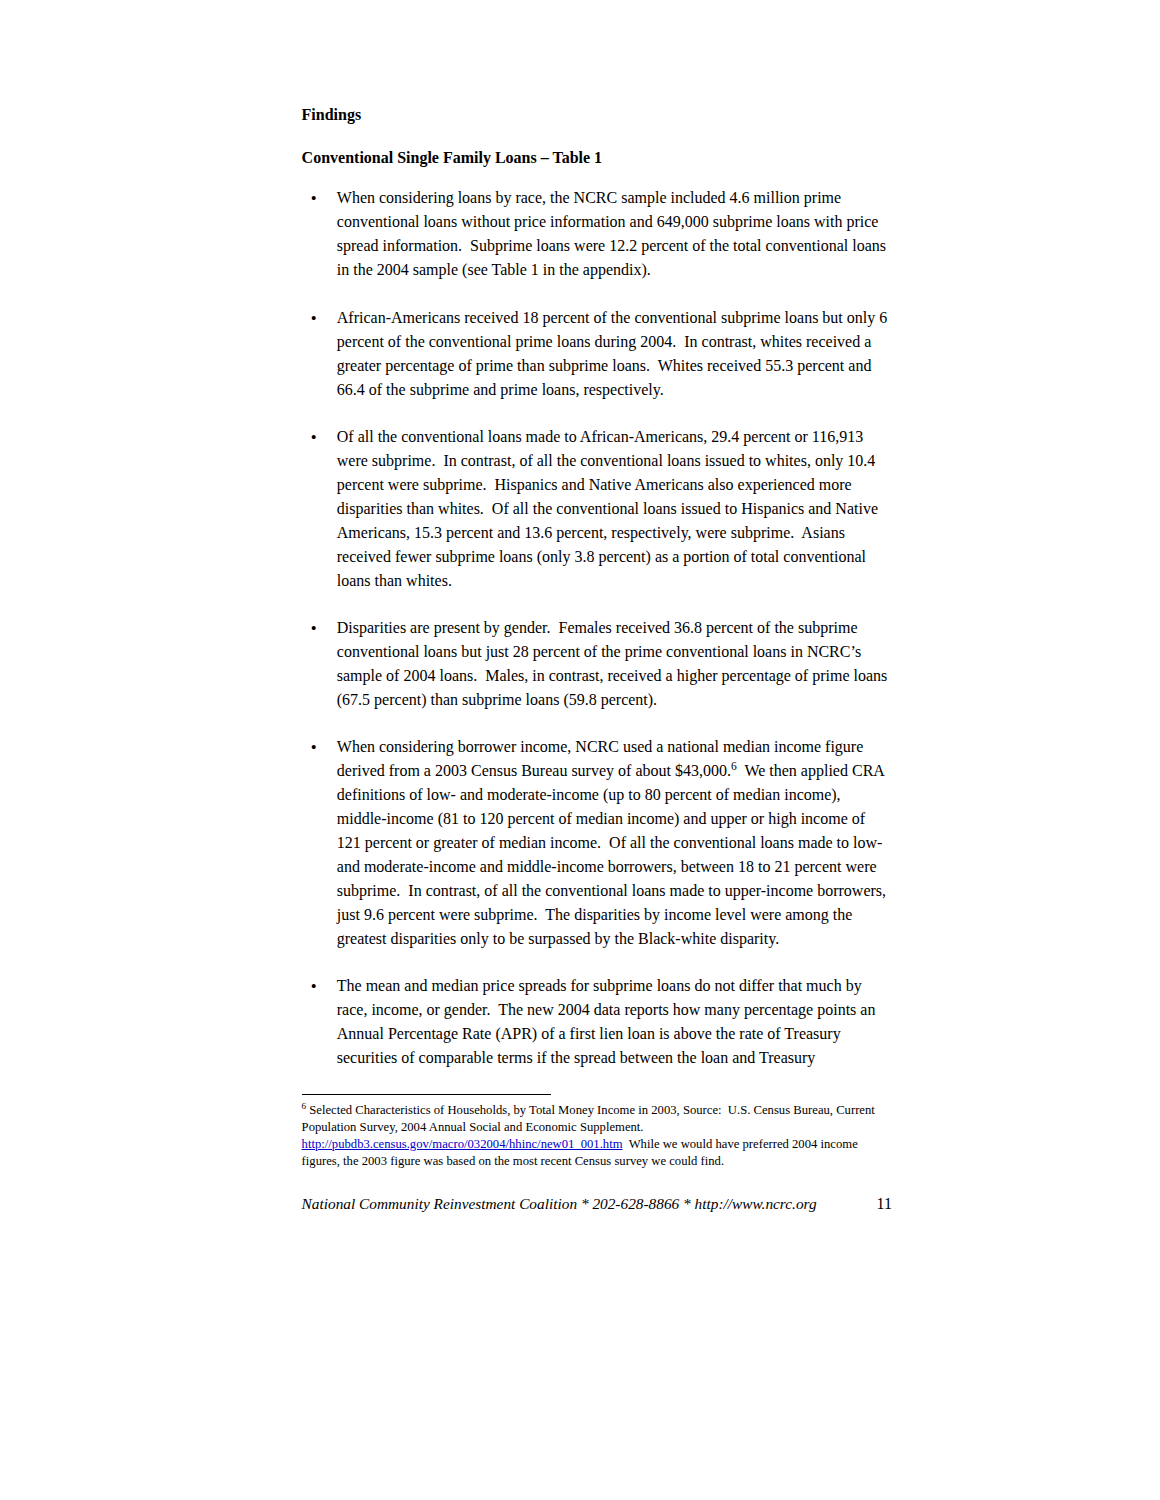Findings
Conventional Single Family Loans – Table 1
When considering loans by race, the NCRC sample included 4.6 million prime conventional loans without price information and 649,000 subprime loans with price spread information. Subprime loans were 12.2 percent of the total conventional loans in the 2004 sample (see Table 1 in the appendix).
African-Americans received 18 percent of the conventional subprime loans but only 6 percent of the conventional prime loans during 2004. In contrast, whites received a greater percentage of prime than subprime loans. Whites received 55.3 percent and 66.4 of the subprime and prime loans, respectively.
Of all the conventional loans made to African-Americans, 29.4 percent or 116,913 were subprime. In contrast, of all the conventional loans issued to whites, only 10.4 percent were subprime. Hispanics and Native Americans also experienced more disparities than whites. Of all the conventional loans issued to Hispanics and Native Americans, 15.3 percent and 13.6 percent, respectively, were subprime. Asians received fewer subprime loans (only 3.8 percent) as a portion of total conventional loans than whites.
Disparities are present by gender. Females received 36.8 percent of the subprime conventional loans but just 28 percent of the prime conventional loans in NCRC’s sample of 2004 loans. Males, in contrast, received a higher percentage of prime loans (67.5 percent) than subprime loans (59.8 percent).
When considering borrower income, NCRC used a national median income figure derived from a 2003 Census Bureau survey of about $43,000.6 We then applied CRA definitions of low- and moderate-income (up to 80 percent of median income), middle-income (81 to 120 percent of median income) and upper or high income of 121 percent or greater of median income. Of all the conventional loans made to low- and moderate-income and middle-income borrowers, between 18 to 21 percent were subprime. In contrast, of all the conventional loans made to upper-income borrowers, just 9.6 percent were subprime. The disparities by income level were among the greatest disparities only to be surpassed by the Black-white disparity.
The mean and median price spreads for subprime loans do not differ that much by race, income, or gender. The new 2004 data reports how many percentage points an Annual Percentage Rate (APR) of a first lien loan is above the rate of Treasury securities of comparable terms if the spread between the loan and Treasury
6 Selected Characteristics of Households, by Total Money Income in 2003, Source: U.S. Census Bureau, Current Population Survey, 2004 Annual Social and Economic Supplement. http://pubdb3.census.gov/macro/032004/hhinc/new01_001.htm While we would have preferred 2004 income figures, the 2003 figure was based on the most recent Census survey we could find.
National Community Reinvestment Coalition * 202-628-8866 * http://www.ncrc.org 11